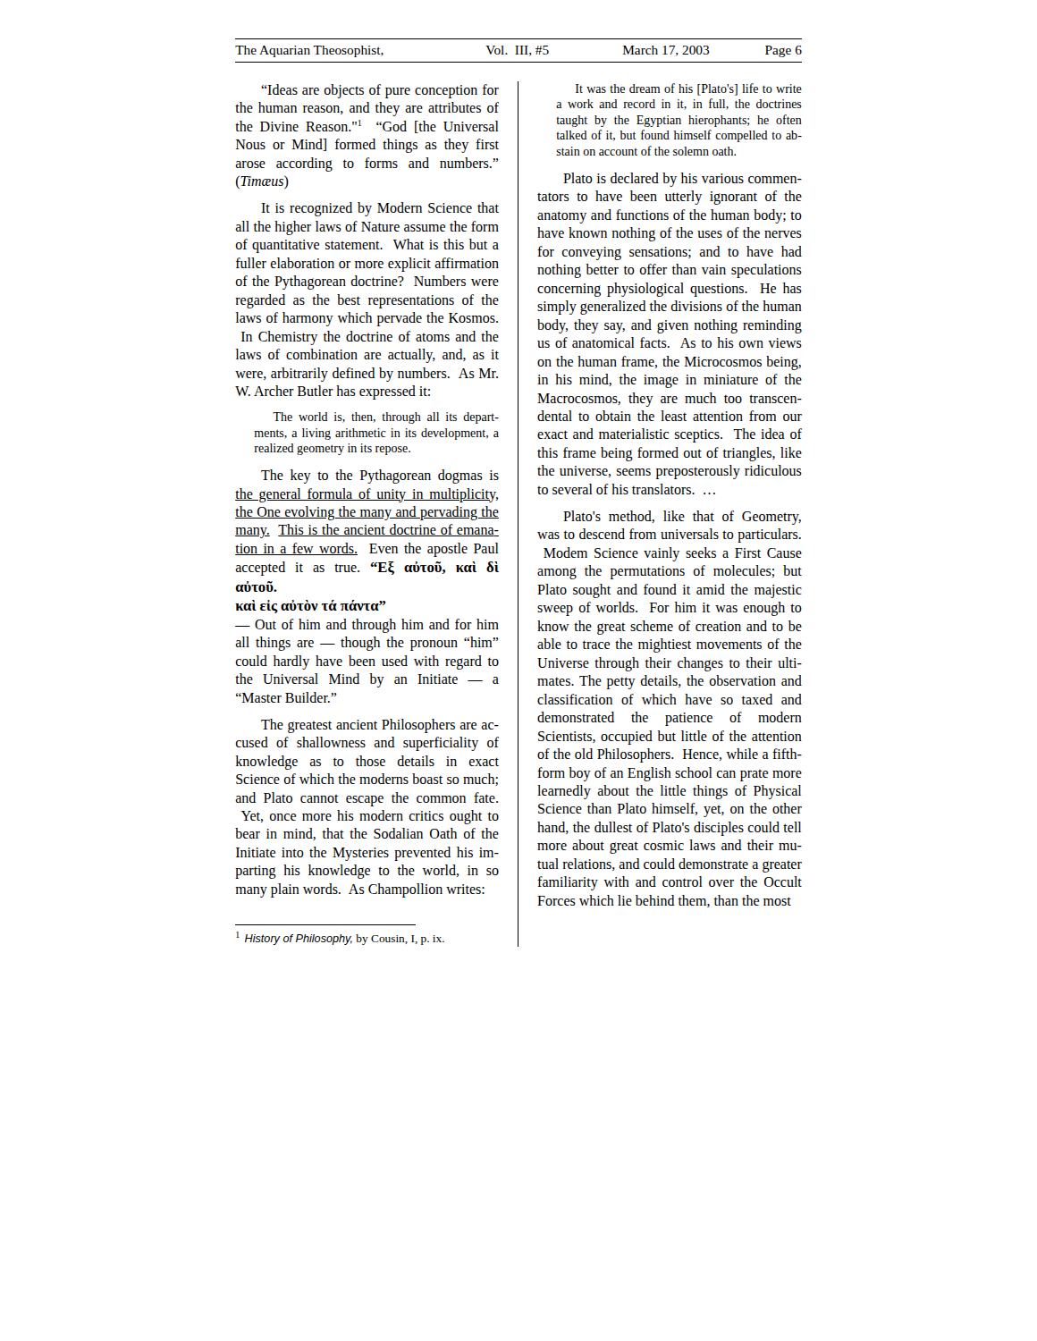| The Aquarian Theosophist, | Vol. III, #5 | March 17, 2003 | Page 6 |
“Ideas are objects of pure conception for the human reason, and they are attributes of the Divine Reason."1 “God [the Universal Nous or Mind] formed things as they first arose according to forms and numbers.” (Timæus)
It is recognized by Modern Science that all the higher laws of Nature assume the form of quantitative statement. What is this but a fuller elaboration or more explicit affirmation of the Pythagorean doctrine? Numbers were regarded as the best representations of the laws of harmony which pervade the Kosmos. In Chemistry the doctrine of atoms and the laws of combination are actually, and, as it were, arbitrarily defined by numbers. As Mr. W. Archer Butler has expressed it:
The world is, then, through all its departments, a living arithmetic in its development, a realized geometry in its repose.
The key to the Pythagorean dogmas is the general formula of unity in multiplicity, the One evolving the many and pervading the many. This is the ancient doctrine of emanation in a few words. Even the apostle Paul accepted it as true. “Εξ αὐτοῦ, καὶ δὶ αὐτοῦ. καὶ εἰς αὐτὸν τά πάντα” — Out of him and through him and for him all things are — though the pronoun “him” could hardly have been used with regard to the Universal Mind by an Initiate — a “Master Builder.”
The greatest ancient Philosophers are accused of shallowness and superficiality of knowledge as to those details in exact Science of which the moderns boast so much; and Plato cannot escape the common fate. Yet, once more his modern critics ought to bear in mind, that the Sodalian Oath of the Initiate into the Mysteries prevented his imparting his knowledge to the world, in so many plain words. As Champollion writes:
1 History of Philosophy, by Cousin, I, p. ix.
It was the dream of his [Plato's] life to write a work and record in it, in full, the doctrines taught by the Egyptian hierophants; he often talked of it, but found himself compelled to abstain on account of the solemn oath.
Plato is declared by his various commentators to have been utterly ignorant of the anatomy and functions of the human body; to have known nothing of the uses of the nerves for conveying sensations; and to have had nothing better to offer than vain speculations concerning physiological questions. He has simply generalized the divisions of the human body, they say, and given nothing reminding us of anatomical facts. As to his own views on the human frame, the Microcosmos being, in his mind, the image in miniature of the Macrocosmos, they are much too transcendental to obtain the least attention from our exact and materialistic sceptics. The idea of this frame being formed out of triangles, like the universe, seems preposterously ridiculous to several of his translators. …
Plato's method, like that of Geometry, was to descend from universals to particulars. Modem Science vainly seeks a First Cause among the permutations of molecules; but Plato sought and found it amid the majestic sweep of worlds. For him it was enough to know the great scheme of creation and to be able to trace the mightiest movements of the Universe through their changes to their ultimates. The petty details, the observation and classification of which have so taxed and demonstrated the patience of modern Scientists, occupied but little of the attention of the old Philosophers. Hence, while a fifth-form boy of an English school can prate more learnedly about the little things of Physical Science than Plato himself, yet, on the other hand, the dullest of Plato's disciples could tell more about great cosmic laws and their mutual relations, and could demonstrate a greater familiarity with and control over the Occult Forces which lie behind them, than the most